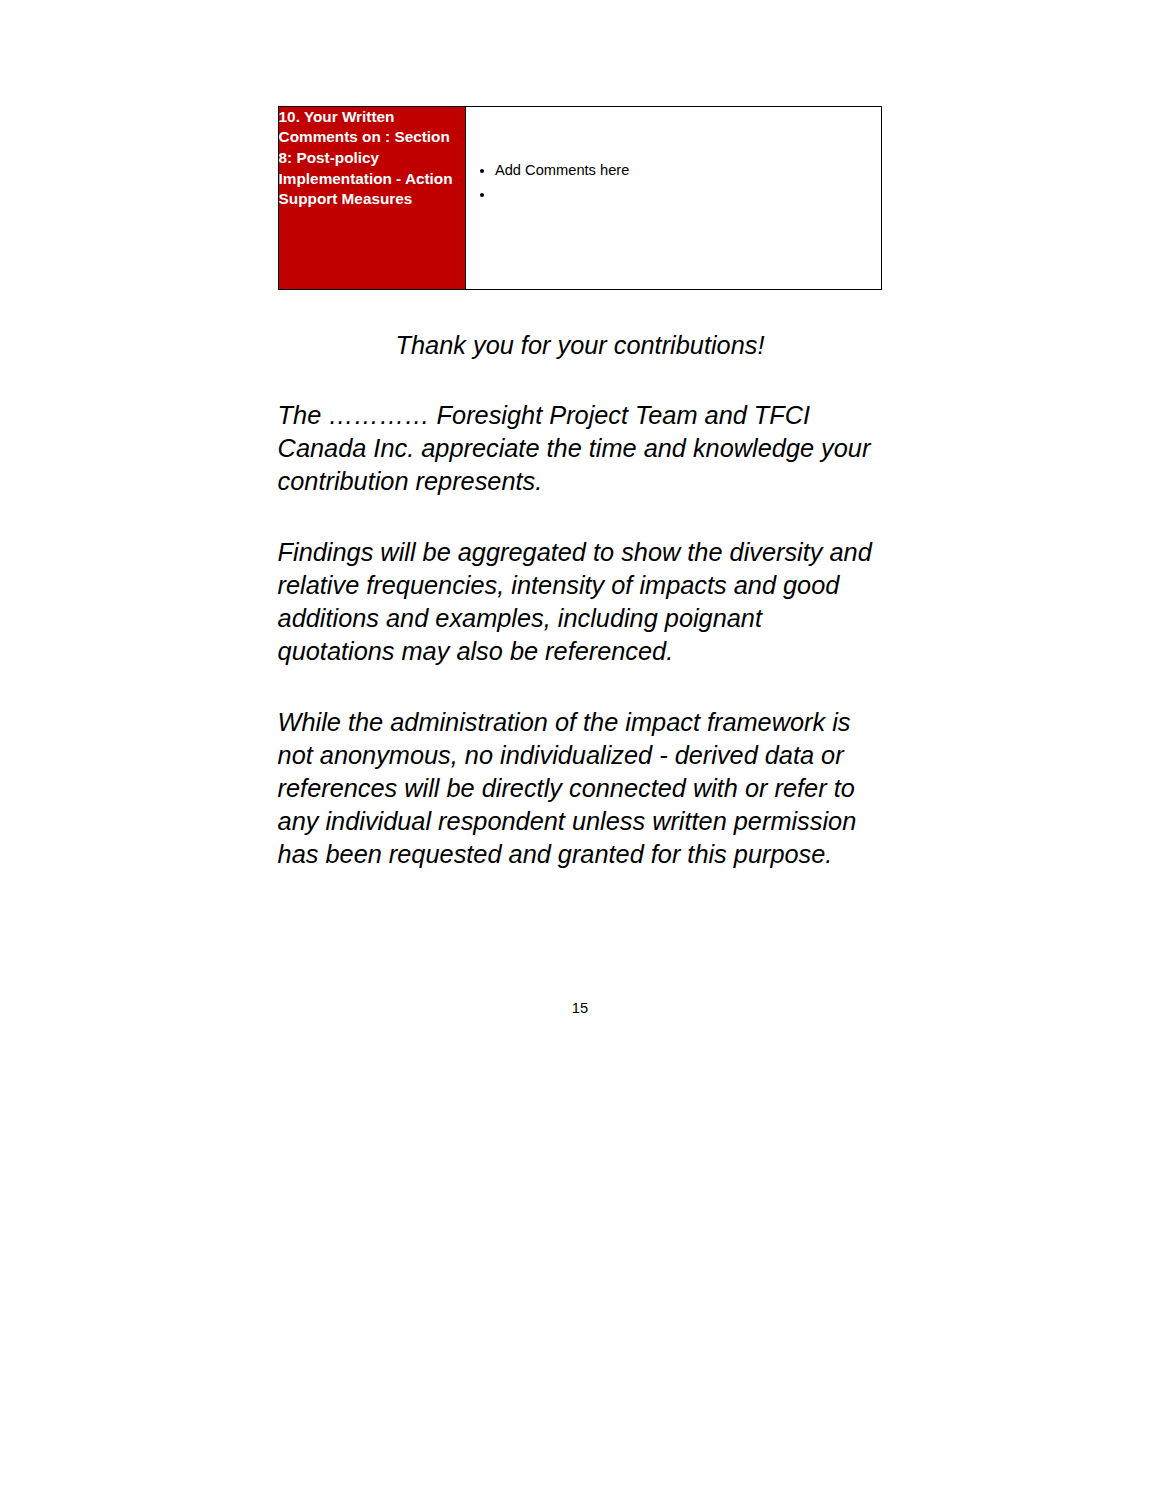| 10. Your Written Comments on : Section 8: Post-policy Implementation - Action Support Measures | Add Comments here |
Thank you for your contributions!
The ………… Foresight Project Team and TFCI Canada Inc. appreciate the time and knowledge your contribution represents.
Findings will be aggregated to show the diversity and relative frequencies, intensity of impacts and good additions and examples, including poignant quotations may also be referenced.
While the administration of the impact framework is not anonymous, no individualized - derived data or references will be directly connected with or refer to any individual respondent unless written permission has been requested and granted for this purpose.
15